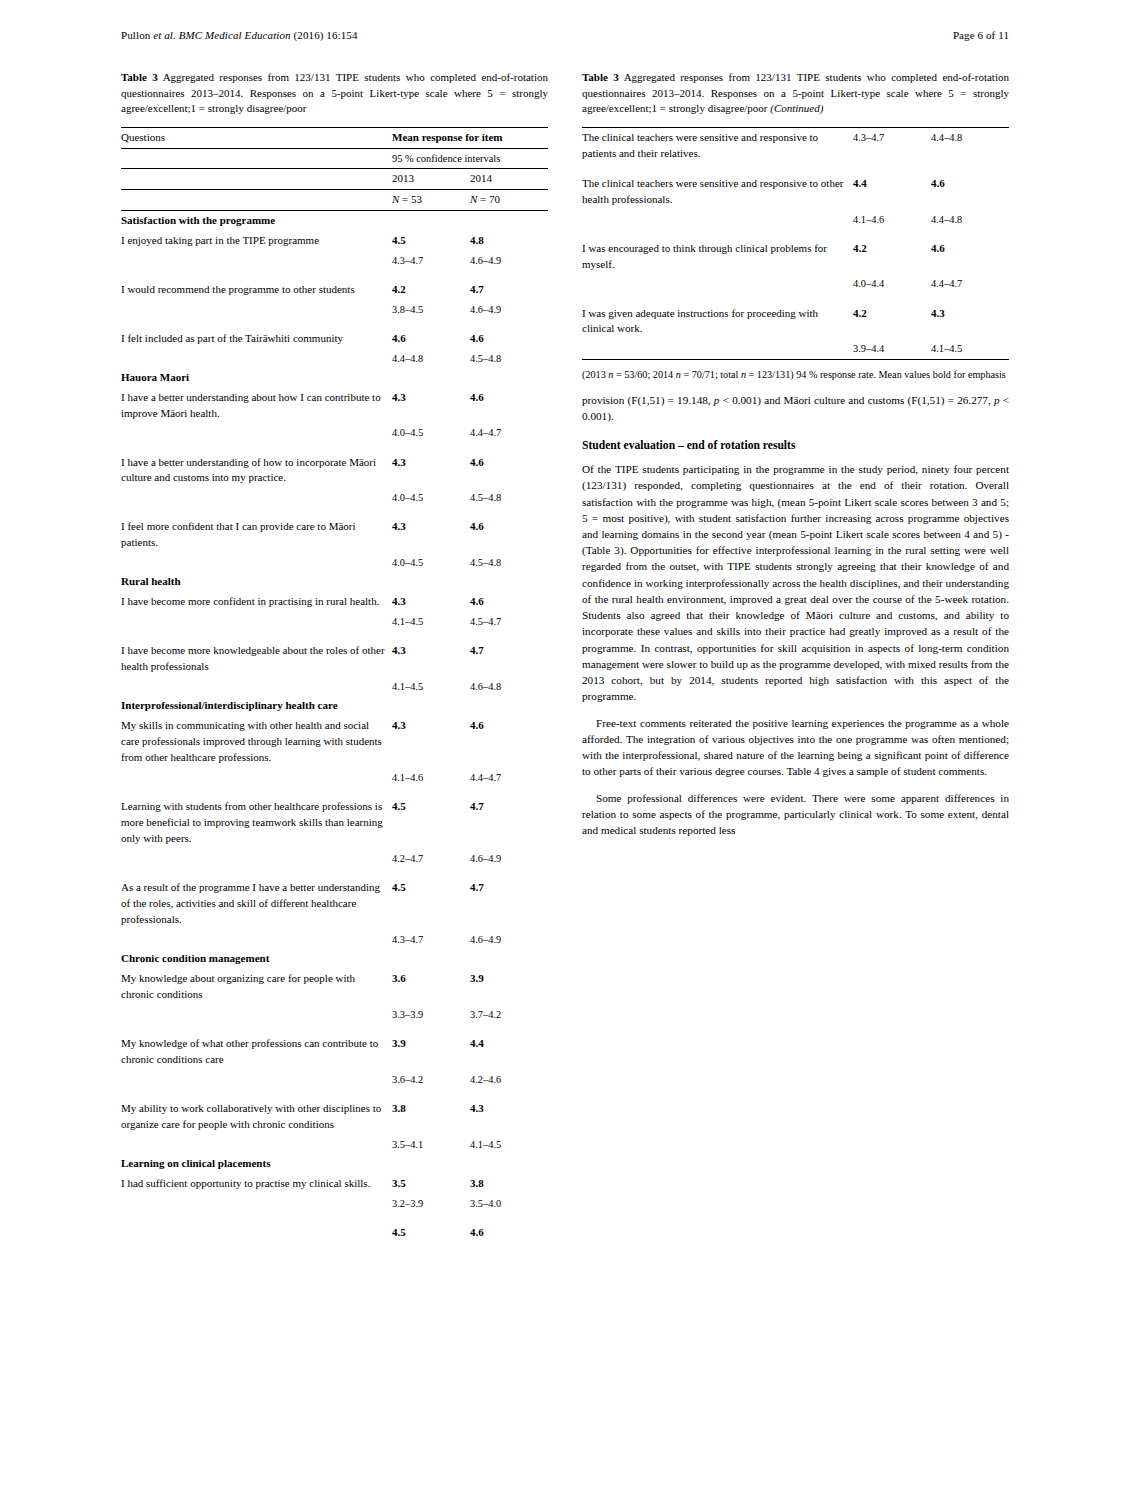Pullon et al. BMC Medical Education (2016) 16:154
Page 6 of 11
Table 3 Aggregated responses from 123/131 TIPE students who completed end-of-rotation questionnaires 2013–2014. Responses on a 5-point Likert-type scale where 5 = strongly agree/excellent;1 = strongly disagree/poor
| Questions | Mean response for item |
| | 95 % confidence intervals |
| | 2013 | 2014 |
| | N = 53 | N = 70 |
| Satisfaction with the programme |
| I enjoyed taking part in the TIPE programme | 4.5 | 4.8 |
| | 4.3–4.7 | 4.6–4.9 |
| I would recommend the programme to other students | 4.2 | 4.7 |
| | 3.8–4.5 | 4.6–4.9 |
| I felt included as part of the Tairāwhiti community | 4.6 | 4.6 |
| | 4.4–4.8 | 4.5–4.8 |
| Hauora Maori |
| I have a better understanding about how I can contribute to improve Māori health. | 4.3 | 4.6 |
| | 4.0–4.5 | 4.4–4.7 |
| I have a better understanding of how to incorporate Māori culture and customs into my practice. | 4.3 | 4.6 |
| | 4.0–4.5 | 4.5–4.8 |
| I feel more confident that I can provide care to Māori patients. | 4.3 | 4.6 |
| | 4.0–4.5 | 4.5–4.8 |
| Rural health |
| I have become more confident in practising in rural health. | 4.3 | 4.6 |
| | 4.1–4.5 | 4.5–4.7 |
| I have become more knowledgeable about the roles of other health professionals | 4.3 | 4.7 |
| | 4.1–4.5 | 4.6–4.8 |
| Interprofessional/interdisciplinary health care |
| My skills in communicating with other health and social care professionals improved through learning with students from other healthcare professions. | 4.3 | 4.6 |
| | 4.1–4.6 | 4.4–4.7 |
| Learning with students from other healthcare professions is more beneficial to improving teamwork skills than learning only with peers. | 4.5 | 4.7 |
| | 4.2–4.7 | 4.6–4.9 |
| As a result of the programme I have a better understanding of the roles, activities and skill of different healthcare professionals. | 4.5 | 4.7 |
| | 4.3–4.7 | 4.6–4.9 |
| Chronic condition management |
| My knowledge about organizing care for people with chronic conditions | 3.6 | 3.9 |
| | 3.3–3.9 | 3.7–4.2 |
| My knowledge of what other professions can contribute to chronic conditions care | 3.9 | 4.4 |
| | 3.6–4.2 | 4.2–4.6 |
| My ability to work collaboratively with other disciplines to organize care for people with chronic conditions | 3.8 | 4.3 |
| | 3.5–4.1 | 4.1–4.5 |
| Learning on clinical placements |
| I had sufficient opportunity to practise my clinical skills. | 3.5 | 3.8 |
| | 3.2–3.9 | 3.5–4.0 |
| | 4.5 | 4.6 |
Table 3 Aggregated responses from 123/131 TIPE students who completed end-of-rotation questionnaires 2013–2014. Responses on a 5-point Likert-type scale where 5 = strongly agree/excellent;1 = strongly disagree/poor (Continued)
| The clinical teachers were sensitive and responsive to patients and their relatives. | 4.3–4.7 | 4.4–4.8 |
| The clinical teachers were sensitive and responsive to other health professionals. | 4.4 | 4.6 |
| | 4.1–4.6 | 4.4–4.8 |
| I was encouraged to think through clinical problems for myself. | 4.2 | 4.6 |
| | 4.0–4.4 | 4.4–4.7 |
| I was given adequate instructions for proceeding with clinical work. | 4.2 | 4.3 |
| | 3.9–4.4 | 4.1–4.5 |
(2013 n = 53/60; 2014 n = 70/71; total n = 123/131) 94 % response rate. Mean values bold for emphasis
provision (F(1,51) = 19.148, p < 0.001) and Māori culture and customs (F(1,51) = 26.277, p < 0.001).
Student evaluation – end of rotation results
Of the TIPE students participating in the programme in the study period, ninety four percent (123/131) responded, completing questionnaires at the end of their rotation. Overall satisfaction with the programme was high, (mean 5-point Likert scale scores between 3 and 5; 5 = most positive), with student satisfaction further increasing across programme objectives and learning domains in the second year (mean 5-point Likert scale scores between 4 and 5) - (Table 3). Opportunities for effective interprofessional learning in the rural setting were well regarded from the outset, with TIPE students strongly agreeing that their knowledge of and confidence in working interprofessionally across the health disciplines, and their understanding of the rural health environment, improved a great deal over the course of the 5-week rotation. Students also agreed that their knowledge of Māori culture and customs, and ability to incorporate these values and skills into their practice had greatly improved as a result of the programme. In contrast, opportunities for skill acquisition in aspects of long-term condition management were slower to build up as the programme developed, with mixed results from the 2013 cohort, but by 2014, students reported high satisfaction with this aspect of the programme.
Free-text comments reiterated the positive learning experiences the programme as a whole afforded. The integration of various objectives into the one programme was often mentioned; with the interprofessional, shared nature of the learning being a significant point of difference to other parts of their various degree courses. Table 4 gives a sample of student comments.
Some professional differences were evident. There were some apparent differences in relation to some aspects of the programme, particularly clinical work. To some extent, dental and medical students reported less